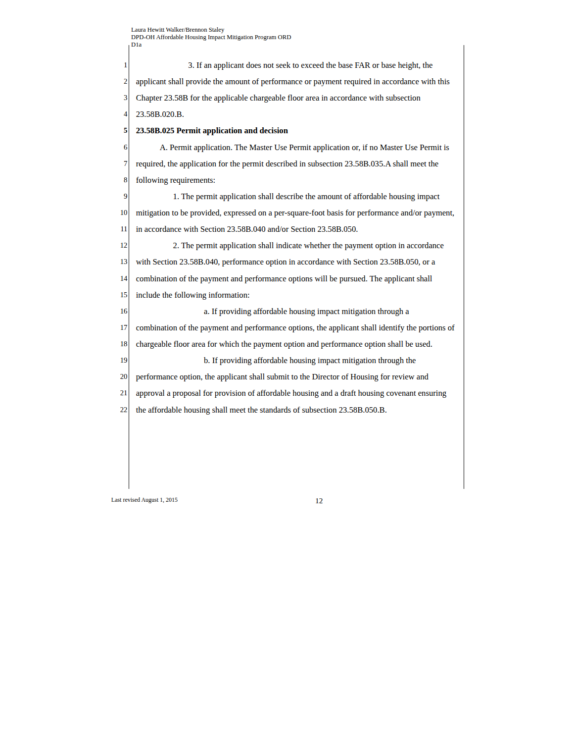Laura Hewitt Walker/Brennon Staley
DPD-OH Affordable Housing Impact Mitigation Program ORD
D1a
3. If an applicant does not seek to exceed the base FAR or base height, the
applicant shall provide the amount of performance or payment required in accordance with this
Chapter 23.58B for the applicable chargeable floor area in accordance with subsection
23.58B.020.B.
23.58B.025 Permit application and decision
A. Permit application. The Master Use Permit application or, if no Master Use Permit is
required, the application for the permit described in subsection 23.58B.035.A shall meet the
following requirements:
1. The permit application shall describe the amount of affordable housing impact
mitigation to be provided, expressed on a per-square-foot basis for performance and/or payment,
in accordance with Section 23.58B.040 and/or Section 23.58B.050.
2. The permit application shall indicate whether the payment option in accordance
with Section 23.58B.040, performance option in accordance with Section 23.58B.050, or a
combination of the payment and performance options will be pursued. The applicant shall
include the following information:
a. If providing affordable housing impact mitigation through a
combination of the payment and performance options, the applicant shall identify the portions of
chargeable floor area for which the payment option and performance option shall be used.
b. If providing affordable housing impact mitigation through the
performance option, the applicant shall submit to the Director of Housing for review and
approval a proposal for provision of affordable housing and a draft housing covenant ensuring
the affordable housing shall meet the standards of subsection 23.58B.050.B.
Last revised August 1, 2015
12